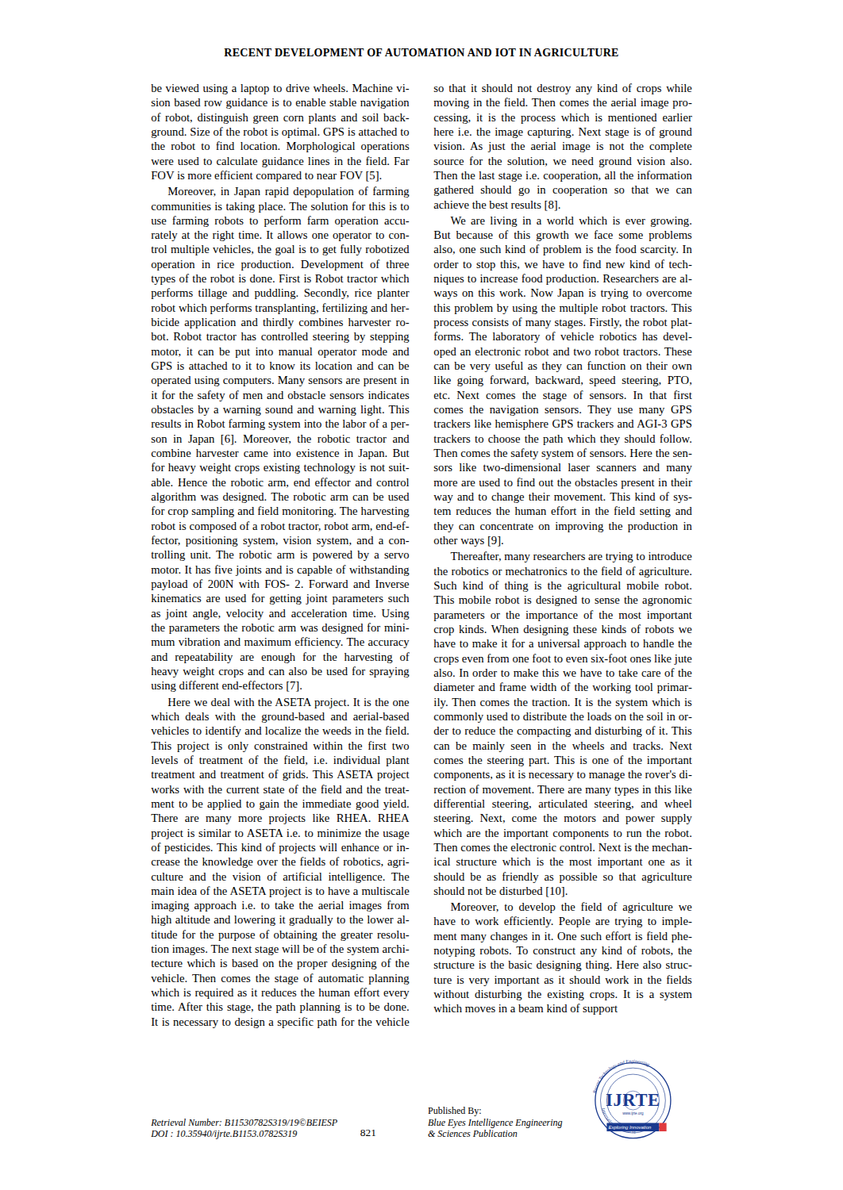Recent Development of Automation and IoT in Agriculture
be viewed using a laptop to drive wheels. Machine vision based row guidance is to enable stable navigation of robot, distinguish green corn plants and soil background. Size of the robot is optimal. GPS is attached to the robot to find location. Morphological operations were used to calculate guidance lines in the field. Far FOV is more efficient compared to near FOV [5].
Moreover, in Japan rapid depopulation of farming communities is taking place. The solution for this is to use farming robots to perform farm operation accurately at the right time. It allows one operator to control multiple vehicles, the goal is to get fully robotized operation in rice production. Development of three types of the robot is done. First is Robot tractor which performs tillage and puddling. Secondly, rice planter robot which performs transplanting, fertilizing and herbicide application and thirdly combines harvester robot. Robot tractor has controlled steering by stepping motor, it can be put into manual operator mode and GPS is attached to it to know its location and can be operated using computers. Many sensors are present in it for the safety of men and obstacle sensors indicates obstacles by a warning sound and warning light. This results in Robot farming system into the labor of a person in Japan [6]. Moreover, the robotic tractor and combine harvester came into existence in Japan. But for heavy weight crops existing technology is not suitable. Hence the robotic arm, end effector and control algorithm was designed. The robotic arm can be used for crop sampling and field monitoring. The harvesting robot is composed of a robot tractor, robot arm, end-effector, positioning system, vision system, and a controlling unit. The robotic arm is powered by a servo motor. It has five joints and is capable of withstanding payload of 200N with FOS- 2. Forward and Inverse kinematics are used for getting joint parameters such as joint angle, velocity and acceleration time. Using the parameters the robotic arm was designed for minimum vibration and maximum efficiency. The accuracy and repeatability are enough for the harvesting of heavy weight crops and can also be used for spraying using different end-effectors [7].
Here we deal with the ASETA project. It is the one which deals with the ground-based and aerial-based vehicles to identify and localize the weeds in the field. This project is only constrained within the first two levels of treatment of the field, i.e. individual plant treatment and treatment of grids. This ASETA project works with the current state of the field and the treatment to be applied to gain the immediate good yield. There are many more projects like RHEA. RHEA project is similar to ASETA i.e. to minimize the usage of pesticides. This kind of projects will enhance or increase the knowledge over the fields of robotics, agriculture and the vision of artificial intelligence. The main idea of the ASETA project is to have a multiscale imaging approach i.e. to take the aerial images from high altitude and lowering it gradually to the lower altitude for the purpose of obtaining the greater resolution images. The next stage will be of the system architecture which is based on the proper designing of the vehicle. Then comes the stage of automatic planning which is required as it reduces the human effort every time. After this stage, the path planning is to be done. It is necessary to design a specific path for the vehicle so that it should not destroy any kind of crops while moving in the field. Then comes the aerial image processing, it is the process which is mentioned earlier here i.e. the image capturing. Next stage is of ground vision. As just the aerial image is not the complete source for the solution, we need ground vision also. Then the last stage i.e. cooperation, all the information gathered should go in cooperation so that we can achieve the best results [8].
We are living in a world which is ever growing. But because of this growth we face some problems also, one such kind of problem is the food scarcity. In order to stop this, we have to find new kind of techniques to increase food production. Researchers are always on this work. Now Japan is trying to overcome this problem by using the multiple robot tractors. This process consists of many stages. Firstly, the robot platforms. The laboratory of vehicle robotics has developed an electronic robot and two robot tractors. These can be very useful as they can function on their own like going forward, backward, speed steering, PTO, etc. Next comes the stage of sensors. In that first comes the navigation sensors. They use many GPS trackers like hemisphere GPS trackers and AGI-3 GPS trackers to choose the path which they should follow. Then comes the safety system of sensors. Here the sensors like two-dimensional laser scanners and many more are used to find out the obstacles present in their way and to change their movement. This kind of system reduces the human effort in the field setting and they can concentrate on improving the production in other ways [9].
Thereafter, many researchers are trying to introduce the robotics or mechatronics to the field of agriculture. Such kind of thing is the agricultural mobile robot. This mobile robot is designed to sense the agronomic parameters or the importance of the most important crop kinds. When designing these kinds of robots we have to make it for a universal approach to handle the crops even from one foot to even six-foot ones like jute also. In order to make this we have to take care of the diameter and frame width of the working tool primarily. Then comes the traction. It is the system which is commonly used to distribute the loads on the soil in order to reduce the compacting and disturbing of it. This can be mainly seen in the wheels and tracks. Next comes the steering part. This is one of the important components, as it is necessary to manage the rover's direction of movement. There are many types in this like differential steering, articulated steering, and wheel steering. Next, come the motors and power supply which are the important components to run the robot. Then comes the electronic control. Next is the mechanical structure which is the most important one as it should be as friendly as possible so that agriculture should not be disturbed [10].
Moreover, to develop the field of agriculture we have to work efficiently. People are trying to implement many changes in it. One such effort is field phenotyping robots. To construct any kind of robots, the structure is the basic designing thing. Here also structure is very important as it should work in the fields without disturbing the existing crops. It is a system which moves in a beam kind of support
Retrieval Number: B11530782S319/19©BEIESP
DOI : 10.35940/ijrte.B1153.0782S319
821
Published By:
Blue Eyes Intelligence Engineering
& Sciences Publication
Recent Technology and Engineering International Journal of IJRTE www.ijrte.org Exploring Innovation